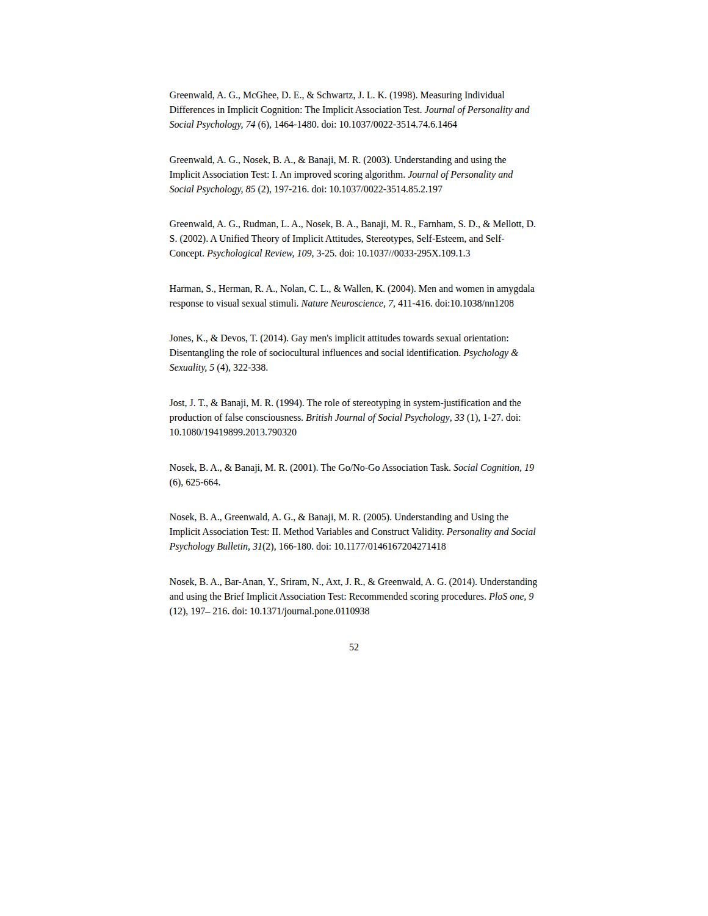Greenwald, A. G., McGhee, D. E., & Schwartz, J. L. K. (1998). Measuring Individual Differences in Implicit Cognition: The Implicit Association Test. Journal of Personality and Social Psychology, 74 (6), 1464-1480. doi: 10.1037/0022-3514.74.6.1464
Greenwald, A. G., Nosek, B. A., & Banaji, M. R. (2003). Understanding and using the Implicit Association Test: I. An improved scoring algorithm. Journal of Personality and Social Psychology, 85 (2), 197-216. doi: 10.1037/0022-3514.85.2.197
Greenwald, A. G., Rudman, L. A., Nosek, B. A., Banaji, M. R., Farnham, S. D., & Mellott, D. S. (2002). A Unified Theory of Implicit Attitudes, Stereotypes, Self-Esteem, and Self-Concept. Psychological Review, 109, 3-25. doi: 10.1037//0033-295X.109.1.3
Harman, S., Herman, R. A., Nolan, C. L., & Wallen, K. (2004). Men and women in amygdala response to visual sexual stimuli. Nature Neuroscience, 7, 411-416. doi:10.1038/nn1208
Jones, K., & Devos, T. (2014). Gay men's implicit attitudes towards sexual orientation: Disentangling the role of sociocultural influences and social identification. Psychology & Sexuality, 5 (4), 322-338.
Jost, J. T., & Banaji, M. R. (1994). The role of stereotyping in system-justification and the production of false consciousness. British Journal of Social Psychology, 33 (1), 1-27. doi: 10.1080/19419899.2013.790320
Nosek, B. A., & Banaji, M. R. (2001). The Go/No-Go Association Task. Social Cognition, 19 (6), 625-664.
Nosek, B. A., Greenwald, A. G., & Banaji, M. R. (2005). Understanding and Using the Implicit Association Test: II. Method Variables and Construct Validity. Personality and Social Psychology Bulletin, 31(2), 166-180. doi: 10.1177/0146167204271418
Nosek, B. A., Bar-Anan, Y., Sriram, N., Axt, J. R., & Greenwald, A. G. (2014). Understanding and using the Brief Implicit Association Test: Recommended scoring procedures. PloS one, 9 (12), 197– 216. doi: 10.1371/journal.pone.0110938
52